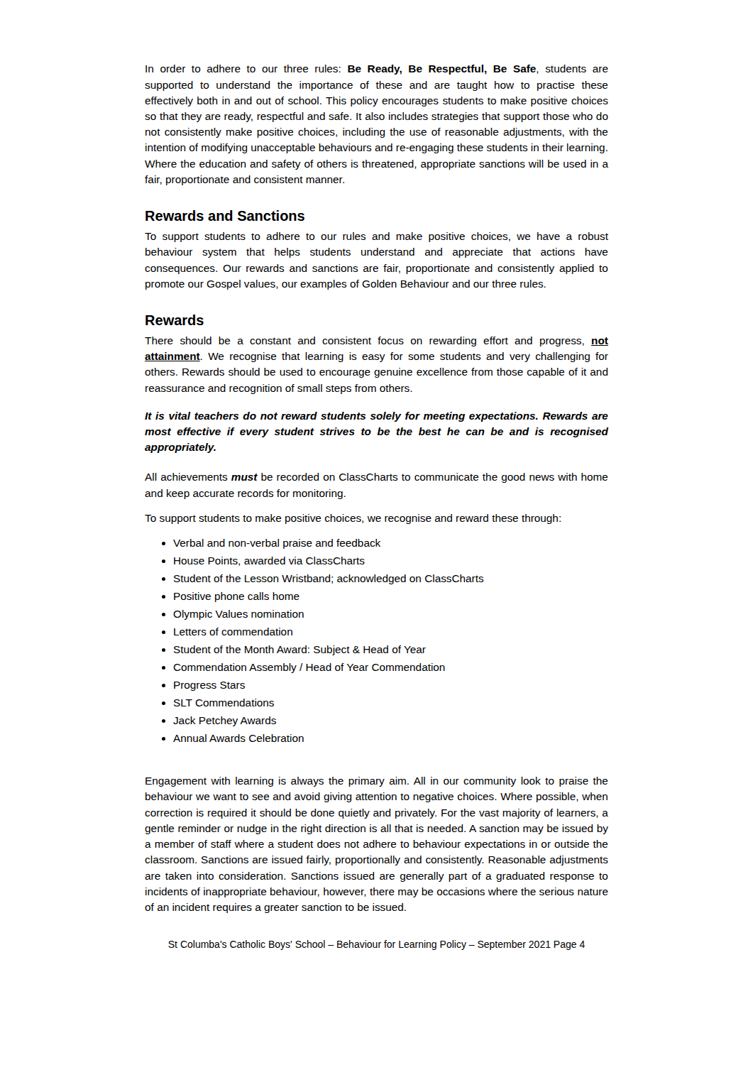In order to adhere to our three rules: Be Ready, Be Respectful, Be Safe, students are supported to understand the importance of these and are taught how to practise these effectively both in and out of school. This policy encourages students to make positive choices so that they are ready, respectful and safe. It also includes strategies that support those who do not consistently make positive choices, including the use of reasonable adjustments, with the intention of modifying unacceptable behaviours and re-engaging these students in their learning. Where the education and safety of others is threatened, appropriate sanctions will be used in a fair, proportionate and consistent manner.
Rewards and Sanctions
To support students to adhere to our rules and make positive choices, we have a robust behaviour system that helps students understand and appreciate that actions have consequences. Our rewards and sanctions are fair, proportionate and consistently applied to promote our Gospel values, our examples of Golden Behaviour and our three rules.
Rewards
There should be a constant and consistent focus on rewarding effort and progress, not attainment. We recognise that learning is easy for some students and very challenging for others. Rewards should be used to encourage genuine excellence from those capable of it and reassurance and recognition of small steps from others.
It is vital teachers do not reward students solely for meeting expectations. Rewards are most effective if every student strives to be the best he can be and is recognised appropriately.
All achievements must be recorded on ClassCharts to communicate the good news with home and keep accurate records for monitoring.
To support students to make positive choices, we recognise and reward these through:
Verbal and non-verbal praise and feedback
House Points, awarded via ClassCharts
Student of the Lesson Wristband; acknowledged on ClassCharts
Positive phone calls home
Olympic Values nomination
Letters of commendation
Student of the Month Award: Subject & Head of Year
Commendation Assembly / Head of Year Commendation
Progress Stars
SLT Commendations
Jack Petchey Awards
Annual Awards Celebration
Engagement with learning is always the primary aim. All in our community look to praise the behaviour we want to see and avoid giving attention to negative choices. Where possible, when correction is required it should be done quietly and privately. For the vast majority of learners, a gentle reminder or nudge in the right direction is all that is needed. A sanction may be issued by a member of staff where a student does not adhere to behaviour expectations in or outside the classroom. Sanctions are issued fairly, proportionally and consistently. Reasonable adjustments are taken into consideration. Sanctions issued are generally part of a graduated response to incidents of inappropriate behaviour, however, there may be occasions where the serious nature of an incident requires a greater sanction to be issued.
St Columba's Catholic Boys' School – Behaviour for Learning Policy – September 2021 Page 4